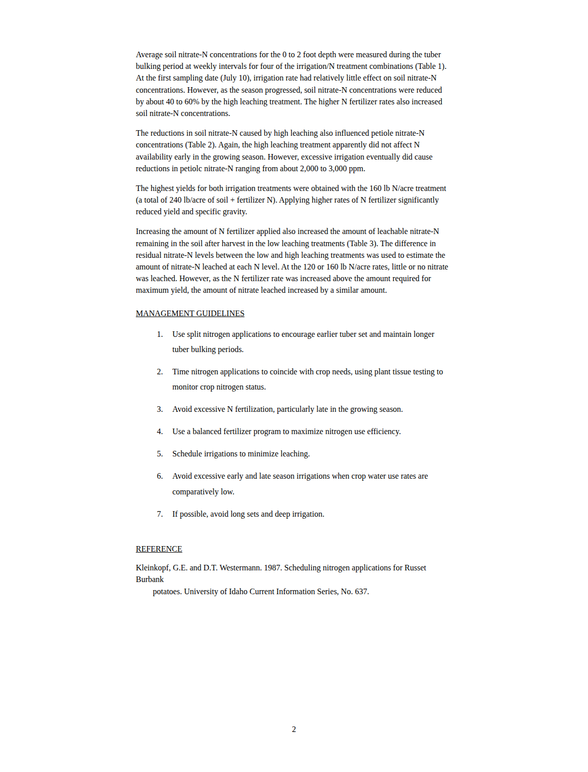Average soil nitrate-N concentrations for the 0 to 2 foot depth were measured during the tuber bulking period at weekly intervals for four of the irrigation/N treatment combinations (Table 1). At the first sampling date (July 10), irrigation rate had relatively little effect on soil nitrate-N concentrations. However, as the season progressed, soil nitrate-N concentrations were reduced by about 40 to 60% by the high leaching treatment. The higher N fertilizer rates also increased soil nitrate-N concentrations.
The reductions in soil nitrate-N caused by high leaching also influenced petiole nitrate-N concentrations (Table 2). Again, the high leaching treatment apparently did not affect N availability early in the growing season. However, excessive irrigation eventually did cause reductions in petiolc nitrate-N ranging from about 2,000 to 3,000 ppm.
The highest yields for both irrigation treatments were obtained with the 160 lb N/acre treatment (a total of 240 lb/acre of soil + fertilizer N). Applying higher rates of N fertilizer significantly reduced yield and specific gravity.
Increasing the amount of N fertilizer applied also increased the amount of leachable nitrate-N remaining in the soil after harvest in the low leaching treatments (Table 3). The difference in residual nitrate-N levels between the low and high leaching treatments was used to estimate the amount of nitrate-N leached at each N level. At the 120 or 160 lb N/acre rates, little or no nitrate was leached. However, as the N fertilizer rate was increased above the amount required for maximum yield, the amount of nitrate leached increased by a similar amount.
MANAGEMENT GUIDELINES
Use split nitrogen applications to encourage earlier tuber set and maintain longer tuber bulking periods.
Time nitrogen applications to coincide with crop needs, using plant tissue testing to monitor crop nitrogen status.
Avoid excessive N fertilization, particularly late in the growing season.
Use a balanced fertilizer program to maximize nitrogen use efficiency.
Schedule irrigations to minimize leaching.
Avoid excessive early and late season irrigations when crop water use rates are comparatively low.
If possible, avoid long sets and deep irrigation.
REFERENCE
Kleinkopf, G.E. and D.T. Westermann. 1987. Scheduling nitrogen applications for Russet Burbank potatoes. University of Idaho Current Information Series, No. 637.
2